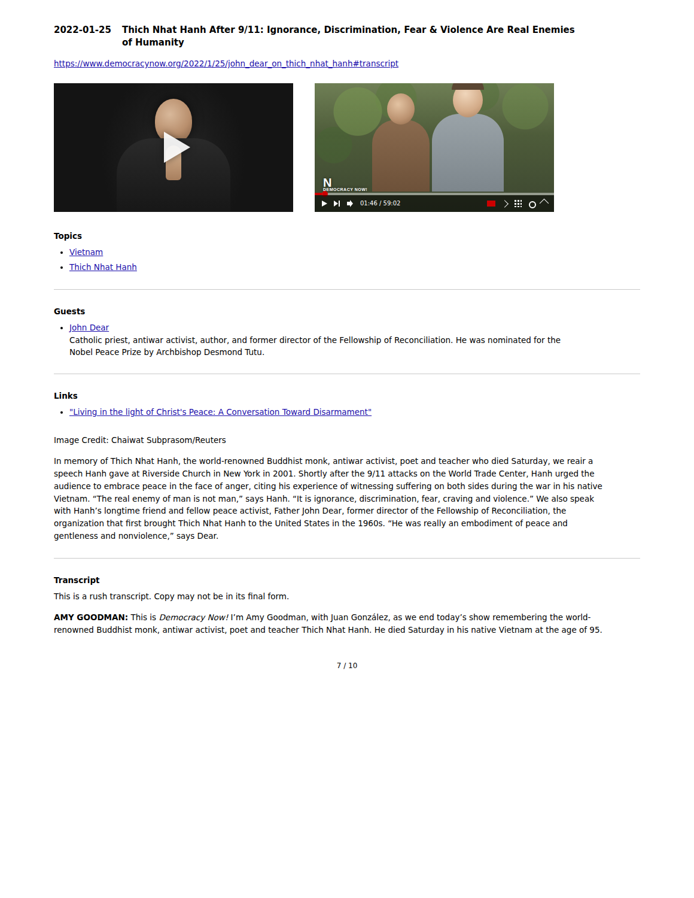2022-01-25 Thich Nhat Hanh After 9/11: Ignorance, Discrimination, Fear & Violence Are Real Enemies of Humanity
https://www.democracynow.org/2022/1/25/john_dear_on_thich_nhat_hanh#transcript
NDEMOCRACY NOW! 01:46 / 59:02
Topics
Vietnam
Thich Nhat Hanh
Guests
John Dear Catholic priest, antiwar activist, author, and former director of the Fellowship of Reconciliation. He was nominated for the Nobel Peace Prize by Archbishop Desmond Tutu.
Links
"Living in the light of Christ's Peace: A Conversation Toward Disarmament"
Image Credit: Chaiwat Subprasom/Reuters
In memory of Thich Nhat Hanh, the world-renowned Buddhist monk, antiwar activist, poet and teacher who died Saturday, we reair a speech Hanh gave at Riverside Church in New York in 2001. Shortly after the 9/11 attacks on the World Trade Center, Hanh urged the audience to embrace peace in the face of anger, citing his experience of witnessing suffering on both sides during the war in his native Vietnam. “The real enemy of man is not man,” says Hanh. “It is ignorance, discrimination, fear, craving and violence.” We also speak with Hanh’s longtime friend and fellow peace activist, Father John Dear, former director of the Fellowship of Reconciliation, the organization that first brought Thich Nhat Hanh to the United States in the 1960s. “He was really an embodiment of peace and gentleness and nonviolence,” says Dear.
Transcript
This is a rush transcript. Copy may not be in its final form.
AMY GOODMAN: This is Democracy Now! I’m Amy Goodman, with Juan González, as we end today’s show remembering the world-renowned Buddhist monk, antiwar activist, poet and teacher Thich Nhat Hanh. He died Saturday in his native Vietnam at the age of 95.
7 / 10